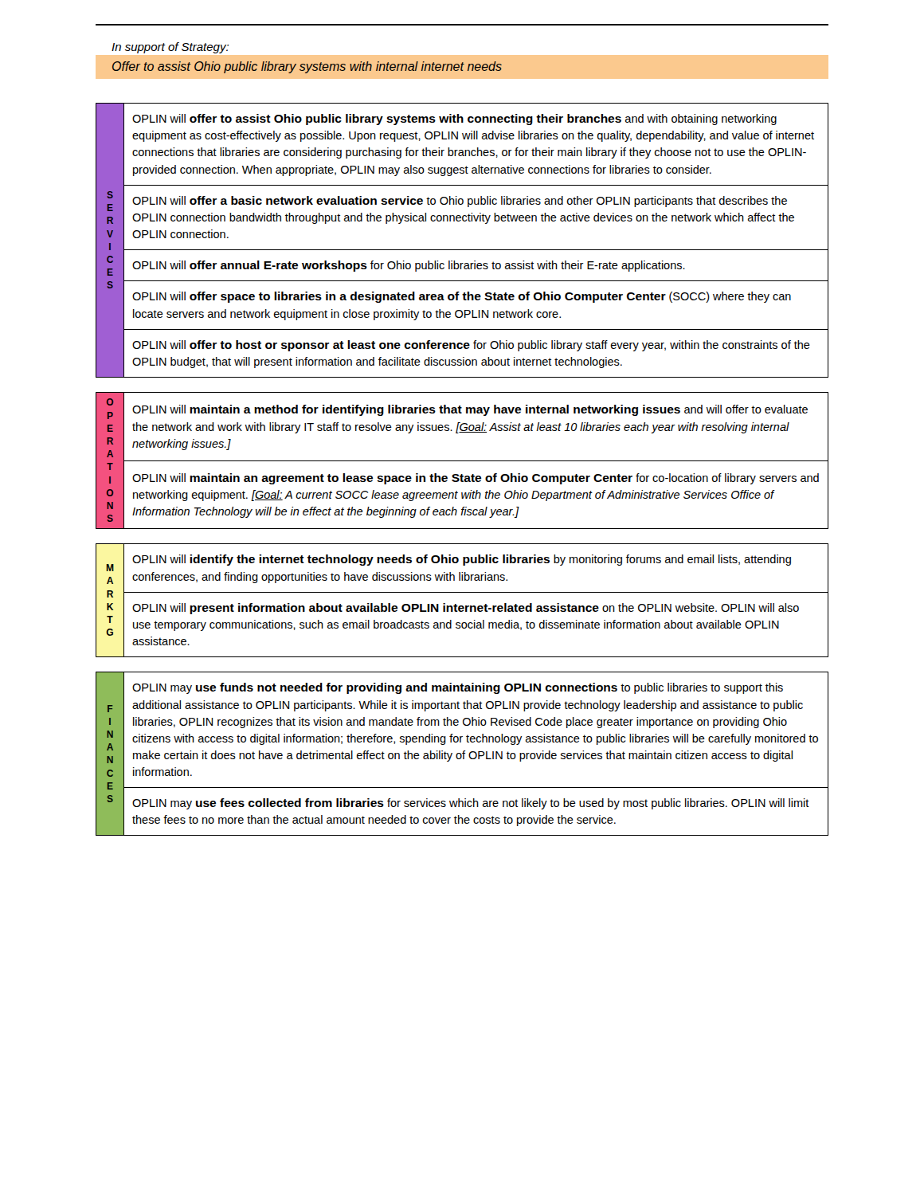In support of Strategy:
Offer to assist Ohio public library systems with internal internet needs
| S E R V I C E S | OPLIN will offer to assist Ohio public library systems with connecting their branches and with obtaining networking equipment as cost-effectively as possible. Upon request, OPLIN will advise libraries on the quality, dependability, and value of internet connections that libraries are considering purchasing for their branches, or for their main library if they choose not to use the OPLIN-provided connection. When appropriate, OPLIN may also suggest alternative connections for libraries to consider. |
| OPLIN will offer a basic network evaluation service to Ohio public libraries and other OPLIN participants that describes the OPLIN connection bandwidth throughput and the physical connectivity between the active devices on the network which affect the OPLIN connection. |
| OPLIN will offer annual E-rate workshops for Ohio public libraries to assist with their E-rate applications. |
| OPLIN will offer space to libraries in a designated area of the State of Ohio Computer Center (SOCC) where they can locate servers and network equipment in close proximity to the OPLIN network core. |
| OPLIN will offer to host or sponsor at least one conference for Ohio public library staff every year, within the constraints of the OPLIN budget, that will present information and facilitate discussion about internet technologies. |
| O P E R A T I O N S | OPLIN will maintain a method for identifying libraries that may have internal networking issues and will offer to evaluate the network and work with library IT staff to resolve any issues. [ Goal: Assist at least 10 libraries each year with resolving internal networking issues.] |
| OPLIN will maintain an agreement to lease space in the State of Ohio Computer Center for co-location of library servers and networking equipment. [ Goal: A current SOCC lease agreement with the Ohio Department of Administrative Services Office of Information Technology will be in effect at the beginning of each fiscal year.] |
| M A R K T G | OPLIN will identify the internet technology needs of Ohio public libraries by monitoring forums and email lists, attending conferences, and finding opportunities to have discussions with librarians. |
| OPLIN will present information about available OPLIN internet-related assistance on the OPLIN website. OPLIN will also use temporary communications, such as email broadcasts and social media, to disseminate information about available OPLIN assistance. |
| F I N A N C E S | OPLIN may use funds not needed for providing and maintaining OPLIN connections to public libraries to support this additional assistance to OPLIN participants. While it is important that OPLIN provide technology leadership and assistance to public libraries, OPLIN recognizes that its vision and mandate from the Ohio Revised Code place greater importance on providing Ohio citizens with access to digital information; therefore, spending for technology assistance to public libraries will be carefully monitored to make certain it does not have a detrimental effect on the ability of OPLIN to provide services that maintain citizen access to digital information. |
| OPLIN may use fees collected from libraries for services which are not likely to be used by most public libraries. OPLIN will limit these fees to no more than the actual amount needed to cover the costs to provide the service. |